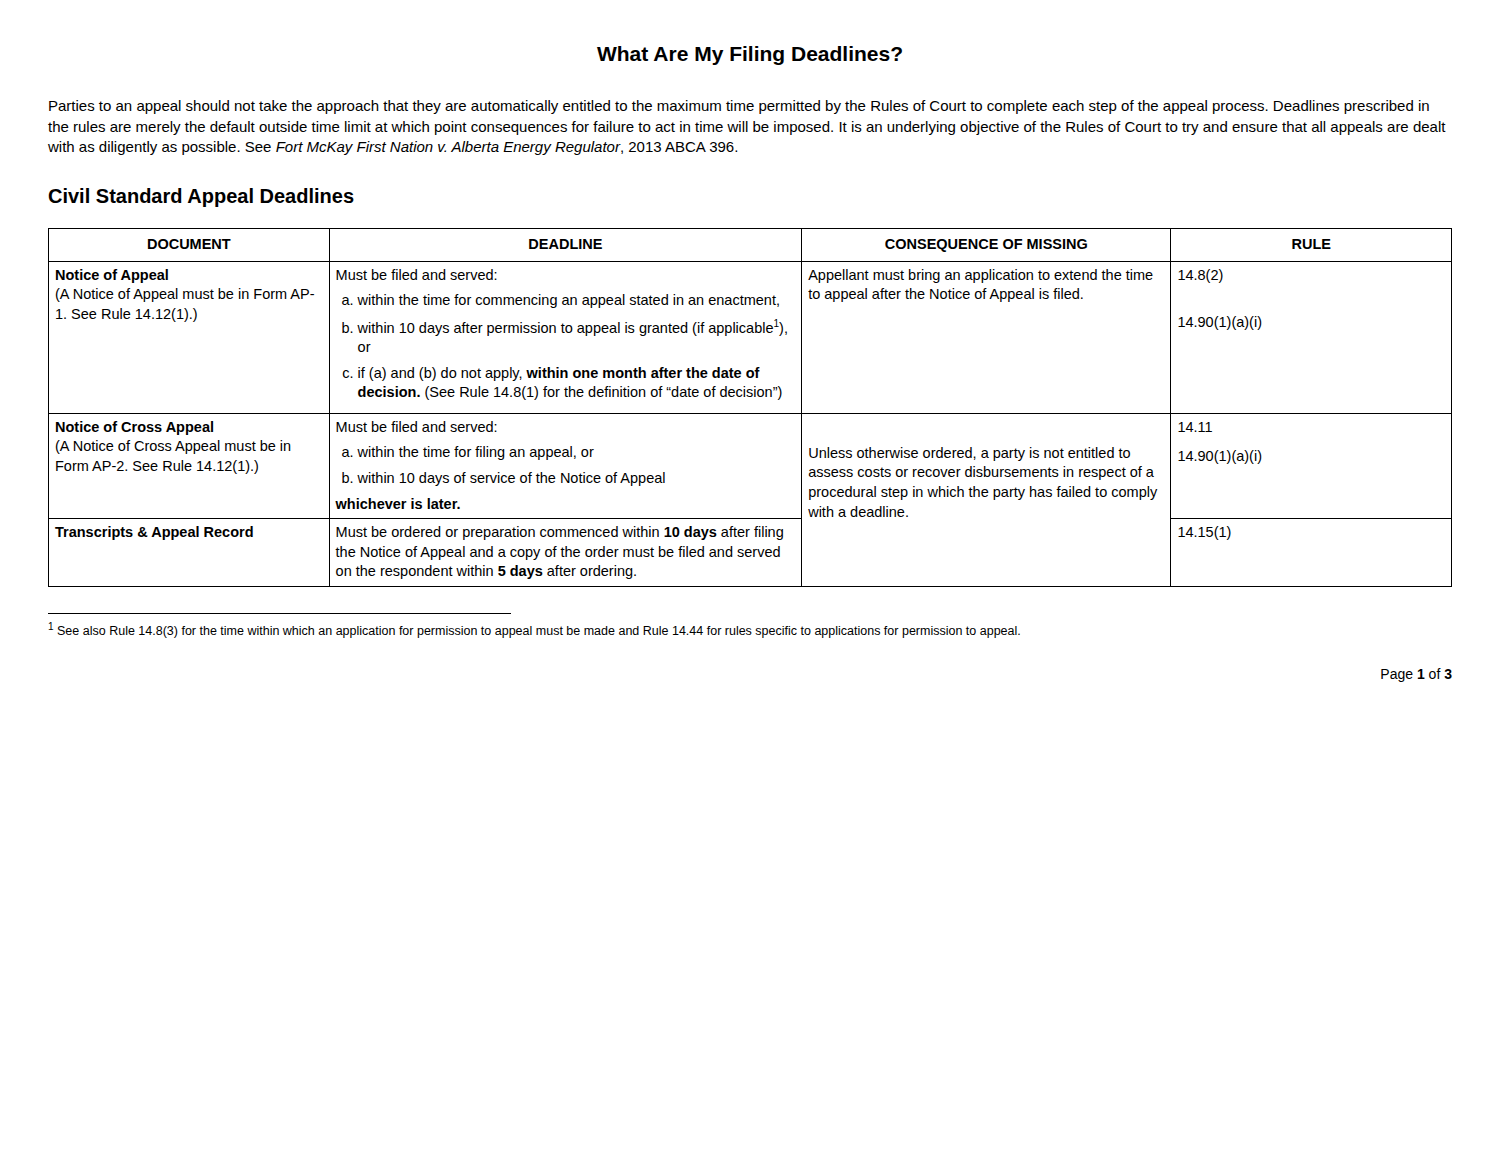What Are My Filing Deadlines?
Parties to an appeal should not take the approach that they are automatically entitled to the maximum time permitted by the Rules of Court to complete each step of the appeal process. Deadlines prescribed in the rules are merely the default outside time limit at which point consequences for failure to act in time will be imposed. It is an underlying objective of the Rules of Court to try and ensure that all appeals are dealt with as diligently as possible. See Fort McKay First Nation v. Alberta Energy Regulator, 2013 ABCA 396.
Civil Standard Appeal Deadlines
| DOCUMENT | DEADLINE | CONSEQUENCE OF MISSING | RULE |
| --- | --- | --- | --- |
| Notice of Appeal (A Notice of Appeal must be in Form AP-1. See Rule 14.12(1).) | Must be filed and served: within the time for commencing an appeal stated in an enactment, within 10 days after permission to appeal is granted (if applicable 1 ), or if (a) and (b) do not apply, within one month after the date of decision. (See Rule 14.8(1) for the definition of “date of decision”) | Appellant must bring an application to extend the time to appeal after the Notice of Appeal is filed. | 14.8(2) 14.90(1)(a)(i) |
| Notice of Cross Appeal (A Notice of Cross Appeal must be in Form AP-2. See Rule 14.12(1).) | Must be filed and served: within the time for filing an appeal, or within 10 days of service of the Notice of Appeal whichever is later. | Unless otherwise ordered, a party is not entitled to assess costs or recover disbursements in respect of a procedural step in which the party has failed to comply with a deadline. | 14.11 14.90(1)(a)(i) |
| Transcripts & Appeal Record | Must be ordered or preparation commenced within 10 days after filing the Notice of Appeal and a copy of the order must be filed and served on the respondent within 5 days after ordering. | 14.15(1) |
1 See also Rule 14.8(3) for the time within which an application for permission to appeal must be made and Rule 14.44 for rules specific to applications for permission to appeal.
Page 1 of 3